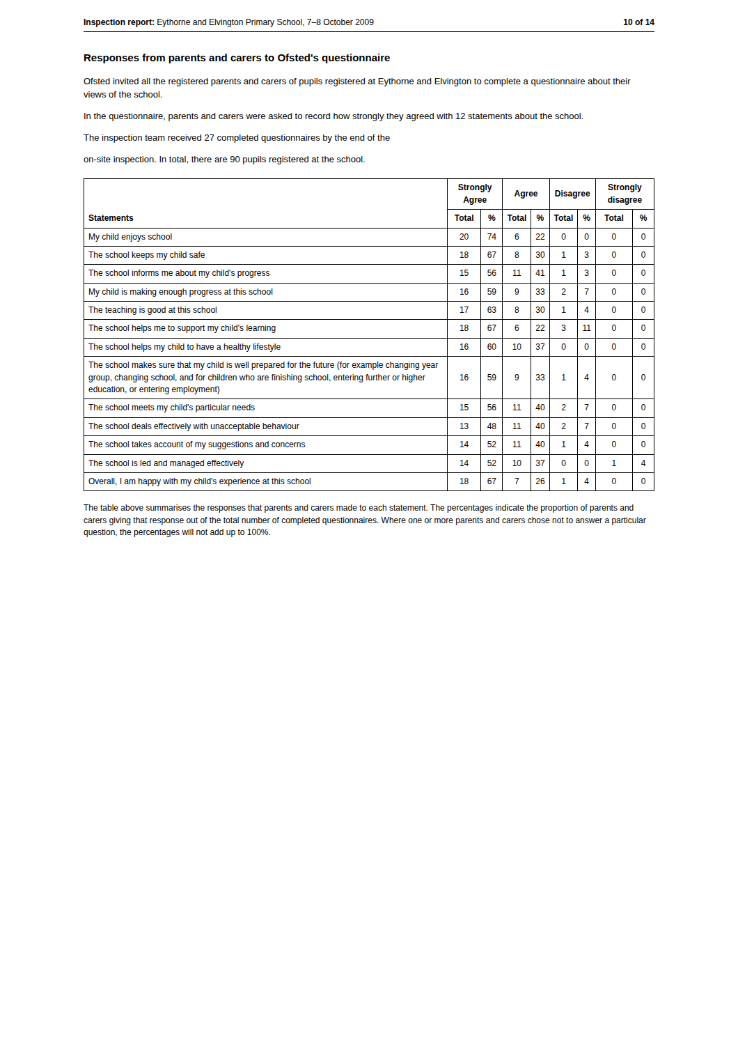Inspection report: Eythorne and Elvington Primary School, 7–8 October 2009
10 of 14
Responses from parents and carers to Ofsted's questionnaire
Ofsted invited all the registered parents and carers of pupils registered at Eythorne and Elvington to complete a questionnaire about their views of the school.
In the questionnaire, parents and carers were asked to record how strongly they agreed with 12 statements about the school.
The inspection team received 27 completed questionnaires by the end of the
on-site inspection. In total, there are 90 pupils registered at the school.
Responses from parents and carers to Ofsted's questionnaire
| Statements | Strongly Agree | Agree | Disagree | Strongly disagree |
| --- | --- | --- | --- | --- |
| Total | % | Total | % | Total | % | Total | % |
| My child enjoys school | 20 | 74 | 6 | 22 | 0 | 0 | 0 | 0 |
| The school keeps my child safe | 18 | 67 | 8 | 30 | 1 | 3 | 0 | 0 |
| The school informs me about my child's progress | 15 | 56 | 11 | 41 | 1 | 3 | 0 | 0 |
| My child is making enough progress at this school | 16 | 59 | 9 | 33 | 2 | 7 | 0 | 0 |
| The teaching is good at this school | 17 | 63 | 8 | 30 | 1 | 4 | 0 | 0 |
| The school helps me to support my child's learning | 18 | 67 | 6 | 22 | 3 | 11 | 0 | 0 |
| The school helps my child to have a healthy lifestyle | 16 | 60 | 10 | 37 | 0 | 0 | 0 | 0 |
| The school makes sure that my child is well prepared for the future (for example changing year group, changing school, and for children who are finishing school, entering further or higher education, or entering employment) | 16 | 59 | 9 | 33 | 1 | 4 | 0 | 0 |
| The school meets my child's particular needs | 15 | 56 | 11 | 40 | 2 | 7 | 0 | 0 |
| The school deals effectively with unacceptable behaviour | 13 | 48 | 11 | 40 | 2 | 7 | 0 | 0 |
| The school takes account of my suggestions and concerns | 14 | 52 | 11 | 40 | 1 | 4 | 0 | 0 |
| The school is led and managed effectively | 14 | 52 | 10 | 37 | 0 | 0 | 1 | 4 |
| Overall, I am happy with my child's experience at this school | 18 | 67 | 7 | 26 | 1 | 4 | 0 | 0 |
The table above summarises the responses that parents and carers made to each statement. The percentages indicate the proportion of parents and carers giving that response out of the total number of completed questionnaires. Where one or more parents and carers chose not to answer a particular question, the percentages will not add up to 100%.